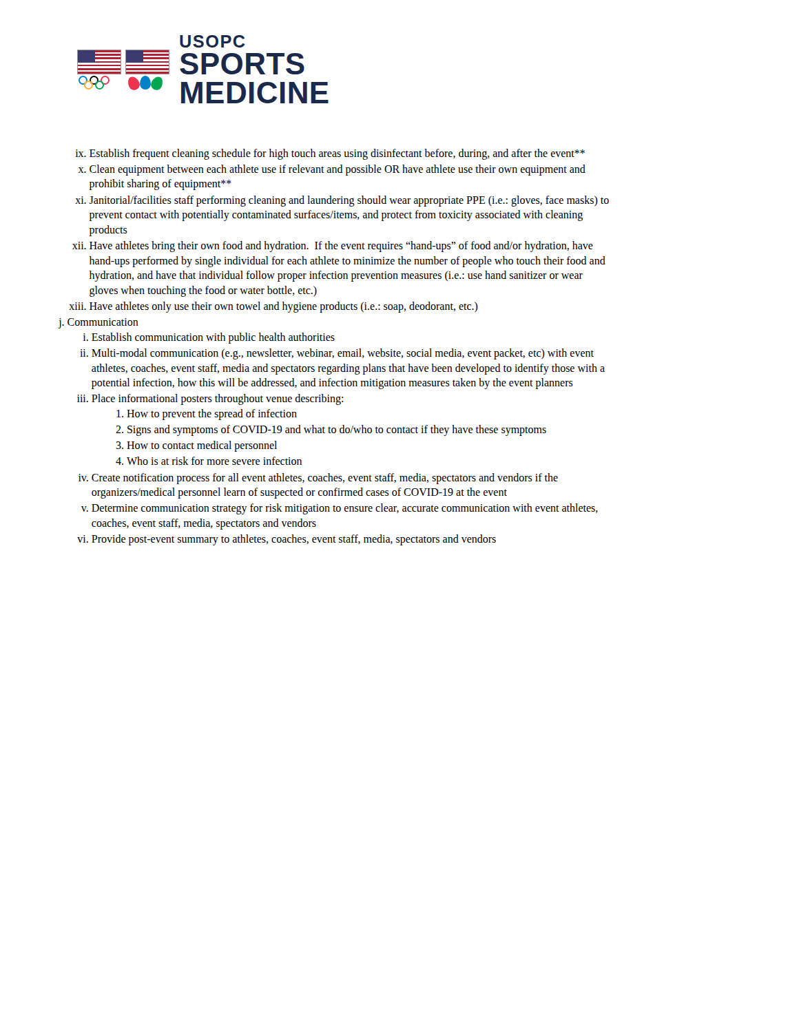USOPC SPORTS MEDICINE
Establish frequent cleaning schedule for high touch areas using disinfectant before, during, and after the event**
Clean equipment between each athlete use if relevant and possible OR have athlete use their own equipment and prohibit sharing of equipment**
Janitorial/facilities staff performing cleaning and laundering should wear appropriate PPE (i.e.: gloves, face masks) to prevent contact with potentially contaminated surfaces/items, and protect from toxicity associated with cleaning products
Have athletes bring their own food and hydration. If the event requires “hand-ups” of food and/or hydration, have hand-ups performed by single individual for each athlete to minimize the number of people who touch their food and hydration, and have that individual follow proper infection prevention measures (i.e.: use hand sanitizer or wear gloves when touching the food or water bottle, etc.)
Have athletes only use their own towel and hygiene products (i.e.: soap, deodorant, etc.)
Communication
Establish communication with public health authorities
Multi-modal communication (e.g., newsletter, webinar, email, website, social media, event packet, etc) with event athletes, coaches, event staff, media and spectators regarding plans that have been developed to identify those with a potential infection, how this will be addressed, and infection mitigation measures taken by the event planners
Place informational posters throughout venue describing:
How to prevent the spread of infection
Signs and symptoms of COVID-19 and what to do/who to contact if they have these symptoms
How to contact medical personnel
Who is at risk for more severe infection
Create notification process for all event athletes, coaches, event staff, media, spectators and vendors if the organizers/medical personnel learn of suspected or confirmed cases of COVID-19 at the event
Determine communication strategy for risk mitigation to ensure clear, accurate communication with event athletes, coaches, event staff, media, spectators and vendors
Provide post-event summary to athletes, coaches, event staff, media, spectators and vendors